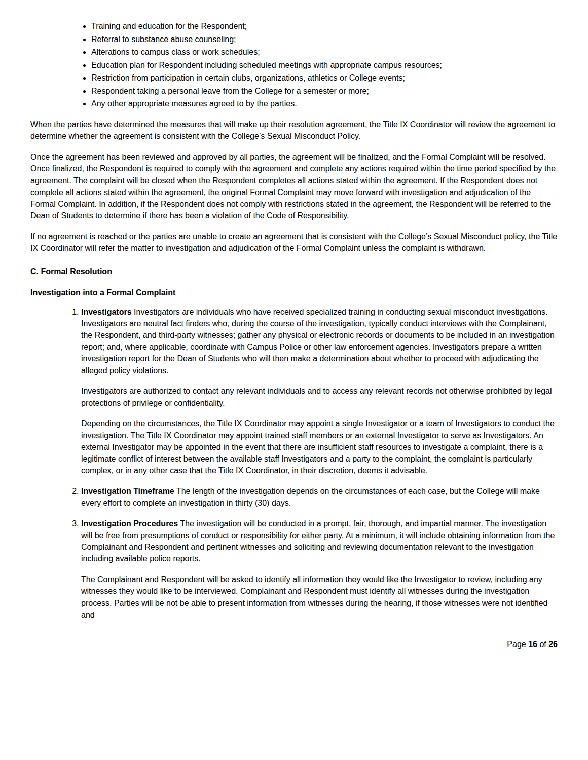Training and education for the Respondent;
Referral to substance abuse counseling;
Alterations to campus class or work schedules;
Education plan for Respondent including scheduled meetings with appropriate campus resources;
Restriction from participation in certain clubs, organizations, athletics or College events;
Respondent taking a personal leave from the College for a semester or more;
Any other appropriate measures agreed to by the parties.
When the parties have determined the measures that will make up their resolution agreement, the Title IX Coordinator will review the agreement to determine whether the agreement is consistent with the College’s Sexual Misconduct Policy.
Once the agreement has been reviewed and approved by all parties, the agreement will be finalized, and the Formal Complaint will be resolved. Once finalized, the Respondent is required to comply with the agreement and complete any actions required within the time period specified by the agreement. The complaint will be closed when the Respondent completes all actions stated within the agreement. If the Respondent does not complete all actions stated within the agreement, the original Formal Complaint may move forward with investigation and adjudication of the Formal Complaint. In addition, if the Respondent does not comply with restrictions stated in the agreement, the Respondent will be referred to the Dean of Students to determine if there has been a violation of the Code of Responsibility.
If no agreement is reached or the parties are unable to create an agreement that is consistent with the College’s Sexual Misconduct policy, the Title IX Coordinator will refer the matter to investigation and adjudication of the Formal Complaint unless the complaint is withdrawn.
C. Formal Resolution
Investigation into a Formal Complaint
Investigators Investigators are individuals who have received specialized training in conducting sexual misconduct investigations. Investigators are neutral fact finders who, during the course of the investigation, typically conduct interviews with the Complainant, the Respondent, and third-party witnesses; gather any physical or electronic records or documents to be included in an investigation report; and, where applicable, coordinate with Campus Police or other law enforcement agencies. Investigators prepare a written investigation report for the Dean of Students who will then make a determination about whether to proceed with adjudicating the alleged policy violations.
Investigators are authorized to contact any relevant individuals and to access any relevant records not otherwise prohibited by legal protections of privilege or confidentiality.
Depending on the circumstances, the Title IX Coordinator may appoint a single Investigator or a team of Investigators to conduct the investigation. The Title IX Coordinator may appoint trained staff members or an external Investigator to serve as Investigators. An external Investigator may be appointed in the event that there are insufficient staff resources to investigate a complaint, there is a legitimate conflict of interest between the available staff Investigators and a party to the complaint, the complaint is particularly complex, or in any other case that the Title IX Coordinator, in their discretion, deems it advisable.
Investigation Timeframe The length of the investigation depends on the circumstances of each case, but the College will make every effort to complete an investigation in thirty (30) days.
Investigation Procedures The investigation will be conducted in a prompt, fair, thorough, and impartial manner. The investigation will be free from presumptions of conduct or responsibility for either party. At a minimum, it will include obtaining information from the Complainant and Respondent and pertinent witnesses and soliciting and reviewing documentation relevant to the investigation including available police reports.
The Complainant and Respondent will be asked to identify all information they would like the Investigator to review, including any witnesses they would like to be interviewed. Complainant and Respondent must identify all witnesses during the investigation process. Parties will be not be able to present information from witnesses during the hearing, if those witnesses were not identified and
Page 16 of 26